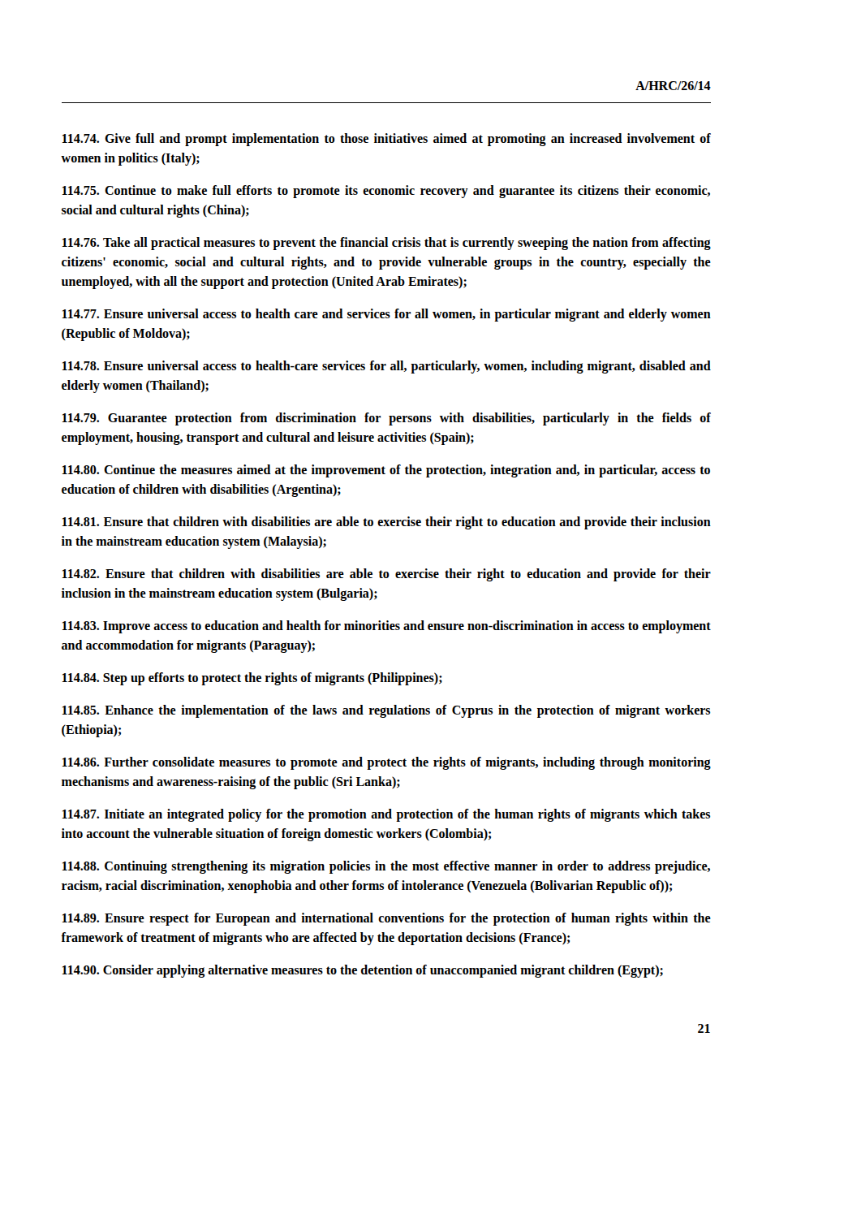A/HRC/26/14
114.74. Give full and prompt implementation to those initiatives aimed at promoting an increased involvement of women in politics (Italy);
114.75. Continue to make full efforts to promote its economic recovery and guarantee its citizens their economic, social and cultural rights (China);
114.76. Take all practical measures to prevent the financial crisis that is currently sweeping the nation from affecting citizens' economic, social and cultural rights, and to provide vulnerable groups in the country, especially the unemployed, with all the support and protection (United Arab Emirates);
114.77. Ensure universal access to health care and services for all women, in particular migrant and elderly women (Republic of Moldova);
114.78. Ensure universal access to health-care services for all, particularly, women, including migrant, disabled and elderly women (Thailand);
114.79. Guarantee protection from discrimination for persons with disabilities, particularly in the fields of employment, housing, transport and cultural and leisure activities (Spain);
114.80. Continue the measures aimed at the improvement of the protection, integration and, in particular, access to education of children with disabilities (Argentina);
114.81. Ensure that children with disabilities are able to exercise their right to education and provide their inclusion in the mainstream education system (Malaysia);
114.82. Ensure that children with disabilities are able to exercise their right to education and provide for their inclusion in the mainstream education system (Bulgaria);
114.83. Improve access to education and health for minorities and ensure non-discrimination in access to employment and accommodation for migrants (Paraguay);
114.84. Step up efforts to protect the rights of migrants (Philippines);
114.85. Enhance the implementation of the laws and regulations of Cyprus in the protection of migrant workers (Ethiopia);
114.86. Further consolidate measures to promote and protect the rights of migrants, including through monitoring mechanisms and awareness-raising of the public (Sri Lanka);
114.87. Initiate an integrated policy for the promotion and protection of the human rights of migrants which takes into account the vulnerable situation of foreign domestic workers (Colombia);
114.88. Continuing strengthening its migration policies in the most effective manner in order to address prejudice, racism, racial discrimination, xenophobia and other forms of intolerance (Venezuela (Bolivarian Republic of));
114.89. Ensure respect for European and international conventions for the protection of human rights within the framework of treatment of migrants who are affected by the deportation decisions (France);
114.90. Consider applying alternative measures to the detention of unaccompanied migrant children (Egypt);
21